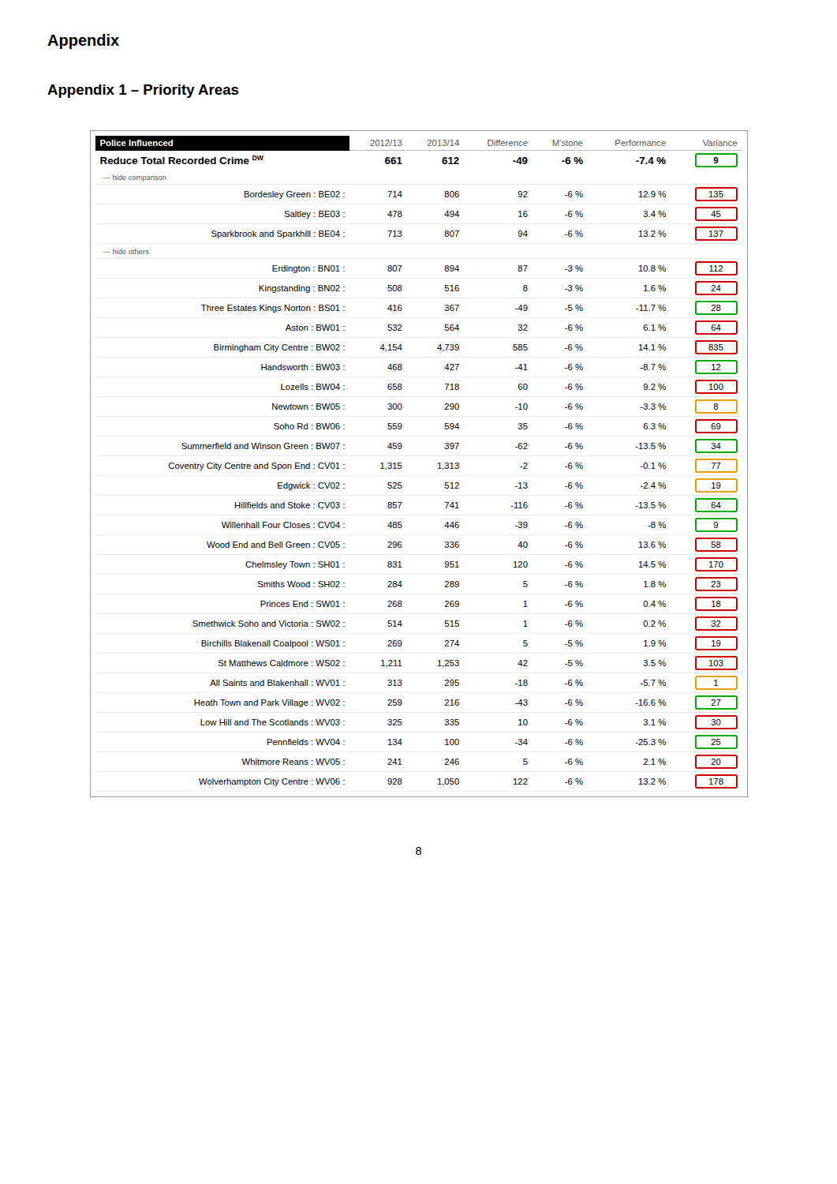Appendix
Appendix 1 – Priority Areas
| Police Influenced | 2012/13 | 2013/14 | Difference | M'stone | Performance | Variance |
| --- | --- | --- | --- | --- | --- | --- |
| Reduce Total Recorded Crime DW | 661 | 612 | -49 | -6 % | -7.4 % | 9 |
| — hide comparison |
| Bordesley Green : BE02 : | 714 | 806 | 92 | -6 % | 12.9 % | 135 |
| Saltley : BE03 : | 478 | 494 | 16 | -6 % | 3.4 % | 45 |
| Sparkbrook and Sparkhill : BE04 : | 713 | 807 | 94 | -6 % | 13.2 % | 137 |
| — hide others |
| Erdington : BN01 : | 807 | 894 | 87 | -3 % | 10.8 % | 112 |
| Kingstanding : BN02 : | 508 | 516 | 8 | -3 % | 1.6 % | 24 |
| Three Estates Kings Norton : BS01 : | 416 | 367 | -49 | -5 % | -11.7 % | 28 |
| Aston : BW01 : | 532 | 564 | 32 | -6 % | 6.1 % | 64 |
| Birmingham City Centre : BW02 : | 4,154 | 4,739 | 585 | -6 % | 14.1 % | 835 |
| Handsworth : BW03 : | 468 | 427 | -41 | -6 % | -8.7 % | 12 |
| Lozells : BW04 : | 658 | 718 | 60 | -6 % | 9.2 % | 100 |
| Newtown : BW05 : | 300 | 290 | -10 | -6 % | -3.3 % | 8 |
| Soho Rd : BW06 : | 559 | 594 | 35 | -6 % | 6.3 % | 69 |
| Summerfield and Winson Green : BW07 : | 459 | 397 | -62 | -6 % | -13.5 % | 34 |
| Coventry City Centre and Spon End : CV01 : | 1,315 | 1,313 | -2 | -6 % | -0.1 % | 77 |
| Edgwick : CV02 : | 525 | 512 | -13 | -6 % | -2.4 % | 19 |
| Hillfields and Stoke : CV03 : | 857 | 741 | -116 | -6 % | -13.5 % | 64 |
| Willenhall Four Closes : CV04 : | 485 | 446 | -39 | -6 % | -8 % | 9 |
| Wood End and Bell Green : CV05 : | 296 | 336 | 40 | -6 % | 13.6 % | 58 |
| Chelmsley Town : SH01 : | 831 | 951 | 120 | -6 % | 14.5 % | 170 |
| Smiths Wood : SH02 : | 284 | 289 | 5 | -6 % | 1.8 % | 23 |
| Princes End : SW01 : | 268 | 269 | 1 | -6 % | 0.4 % | 18 |
| Smethwick Soho and Victoria : SW02 : | 514 | 515 | 1 | -6 % | 0.2 % | 32 |
| ` Birchills Blakenall Coalpool : WS01 : | 269 | 274 | 5 | -5 % | 1.9 % | 19 |
| St Matthews Caldmore : WS02 : | 1,211 | 1,253 | 42 | -5 % | 3.5 % | 103 |
| All Saints and Blakenhall : WV01 : | 313 | 295 | -18 | -6 % | -5.7 % | 1 |
| Heath Town and Park Village : WV02 : | 259 | 216 | -43 | -6 % | -16.6 % | 27 |
| Low Hill and The Scotlands : WV03 : | 325 | 335 | 10 | -6 % | 3.1 % | 30 |
| Pennfields : WV04 : | 134 | 100 | -34 | -6 % | -25.3 % | 25 |
| Whitmore Reans : WV05 : | 241 | 246 | 5 | -6 % | 2.1 % | 20 |
| Wolverhampton City Centre : WV06 : | 928 | 1,050 | 122 | -6 % | 13.2 % | 178 |
8